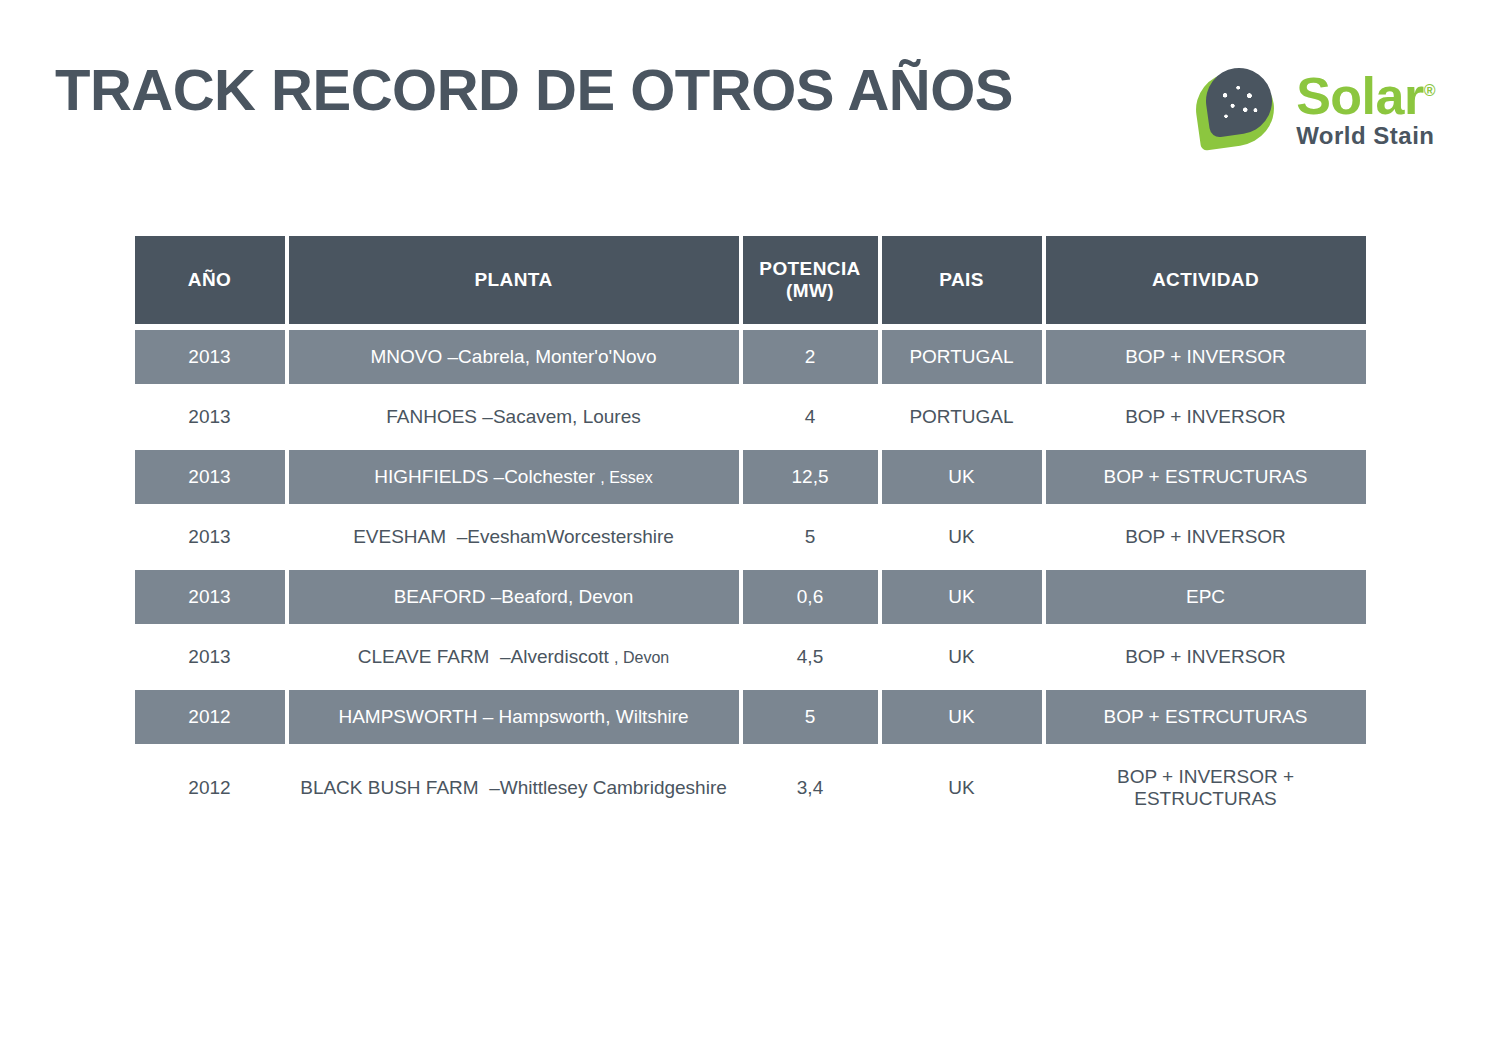Track record de otros años
Solar®
World Stain
| Año | Planta | Potencia (MW) | Pais | Actividad |
| --- | --- | --- | --- | --- |
| 2013 | MNOVO –Cabrela, Monter'o'Novo | 2 | PORTUGAL | BOP + INVERSOR |
| 2013 | FANHOES –Sacavem, Loures | 4 | PORTUGAL | BOP + INVERSOR |
| 2013 | HIGHFIELDS –Colchester , Essex | 12,5 | UK | BOP + ESTRUCTURAS |
| 2013 | EVESHAM –EveshamWorcestershire | 5 | UK | BOP + INVERSOR |
| 2013 | BEAFORD –Beaford, Devon | 0,6 | UK | EPC |
| 2013 | CLEAVE FARM –Alverdiscott , Devon | 4,5 | UK | BOP + INVERSOR |
| 2012 | HAMPSWORTH – Hampsworth, Wiltshire | 5 | UK | BOP + ESTRCUTURAS |
| 2012 | BLACK BUSH FARM –Whittlesey Cambridgeshire | 3,4 | UK | BOP + INVERSOR + ESTRUCTURAS |